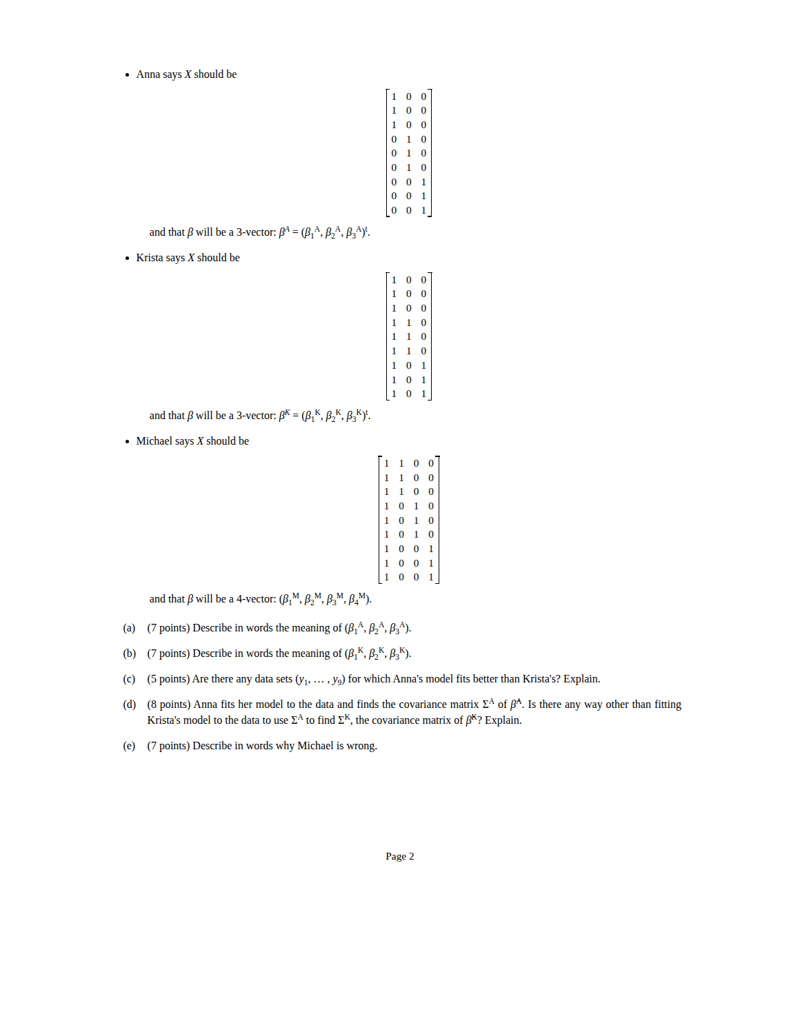Anna says X should be
| 1 | 0 | 0 |
| 1 | 0 | 0 |
| 1 | 0 | 0 |
| 0 | 1 | 0 |
| 0 | 1 | 0 |
| 0 | 1 | 0 |
| 0 | 0 | 1 |
| 0 | 0 | 1 |
| 0 | 0 | 1 |
and that β will be a 3-vector: βA = (β1A, β2A, β3A)t.
Krista says X should be
| 1 | 0 | 0 |
| 1 | 0 | 0 |
| 1 | 0 | 0 |
| 1 | 1 | 0 |
| 1 | 1 | 0 |
| 1 | 1 | 0 |
| 1 | 0 | 1 |
| 1 | 0 | 1 |
| 1 | 0 | 1 |
and that β will be a 3-vector: βK = (β1K, β2K, β3K)t.
Michael says X should be
| 1 | 1 | 0 | 0 |
| 1 | 1 | 0 | 0 |
| 1 | 1 | 0 | 0 |
| 1 | 0 | 1 | 0 |
| 1 | 0 | 1 | 0 |
| 1 | 0 | 1 | 0 |
| 1 | 0 | 0 | 1 |
| 1 | 0 | 0 | 1 |
| 1 | 0 | 0 | 1 |
and that β will be a 4-vector: (β1M, β2M, β3M, β4M).
(7 points) Describe in words the meaning of (β1A, β2A, β3A).
(7 points) Describe in words the meaning of (β1K, β2K, β3K).
(5 points) Are there any data sets (y1, … , y9) for which Anna's model fits better than Krista's? Explain.
(8 points) Anna fits her model to the data and finds the covariance matrix ΣA of β̂A. Is there any way other than fitting Krista's model to the data to use ΣA to find ΣK, the covariance matrix of β̂K? Explain.
(7 points) Describe in words why Michael is wrong.
Page 2